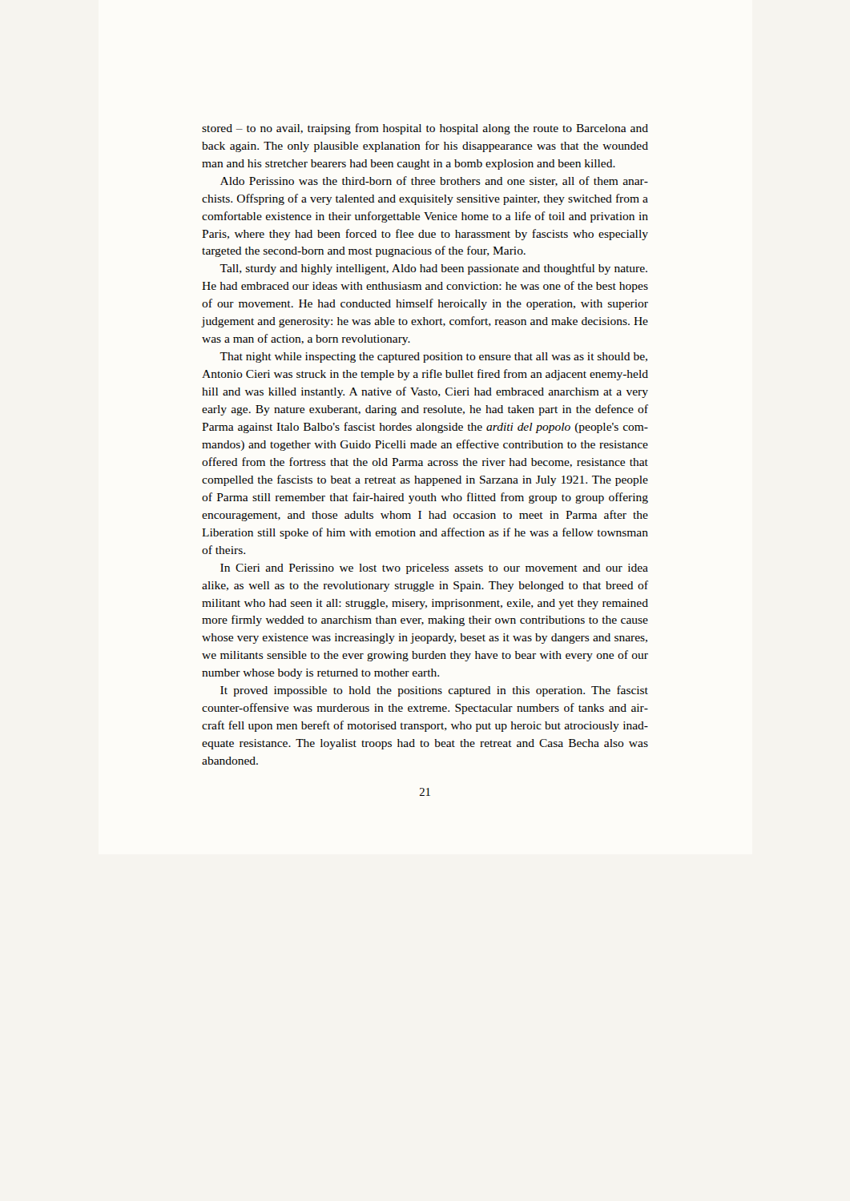stored – to no avail, traipsing from hospital to hospital along the route to Barcelona and back again. The only plausible explanation for his disappearance was that the wounded man and his stretcher bearers had been caught in a bomb explosion and been killed.
Aldo Perissino was the third-born of three brothers and one sister, all of them anarchists. Offspring of a very talented and exquisitely sensitive painter, they switched from a comfortable existence in their unforgettable Venice home to a life of toil and privation in Paris, where they had been forced to flee due to harassment by fascists who especially targeted the second-born and most pugnacious of the four, Mario.
Tall, sturdy and highly intelligent, Aldo had been passionate and thoughtful by nature. He had embraced our ideas with enthusiasm and conviction: he was one of the best hopes of our movement. He had conducted himself heroically in the operation, with superior judgement and generosity: he was able to exhort, comfort, reason and make decisions. He was a man of action, a born revolutionary.
That night while inspecting the captured position to ensure that all was as it should be, Antonio Cieri was struck in the temple by a rifle bullet fired from an adjacent enemy-held hill and was killed instantly. A native of Vasto, Cieri had embraced anarchism at a very early age. By nature exuberant, daring and resolute, he had taken part in the defence of Parma against Italo Balbo's fascist hordes alongside the arditi del popolo (people's commandos) and together with Guido Picelli made an effective contribution to the resistance offered from the fortress that the old Parma across the river had become, resistance that compelled the fascists to beat a retreat as happened in Sarzana in July 1921. The people of Parma still remember that fair-haired youth who flitted from group to group offering encouragement, and those adults whom I had occasion to meet in Parma after the Liberation still spoke of him with emotion and affection as if he was a fellow townsman of theirs.
In Cieri and Perissino we lost two priceless assets to our movement and our idea alike, as well as to the revolutionary struggle in Spain. They belonged to that breed of militant who had seen it all: struggle, misery, imprisonment, exile, and yet they remained more firmly wedded to anarchism than ever, making their own contributions to the cause whose very existence was increasingly in jeopardy, beset as it was by dangers and snares, we militants sensible to the ever growing burden they have to bear with every one of our number whose body is returned to mother earth.
It proved impossible to hold the positions captured in this operation. The fascist counter-offensive was murderous in the extreme. Spectacular numbers of tanks and aircraft fell upon men bereft of motorised transport, who put up heroic but atrociously inadequate resistance. The loyalist troops had to beat the retreat and Casa Becha also was abandoned.
21